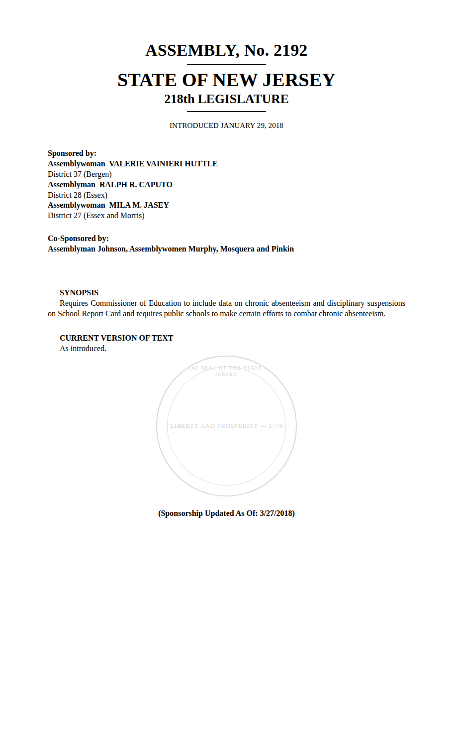ASSEMBLY, No. 2192
STATE OF NEW JERSEY
218th LEGISLATURE
INTRODUCED JANUARY 29, 2018
Sponsored by:
Assemblywoman VALERIE VAINIERI HUTTLE
District 37 (Bergen)
Assemblyman RALPH R. CAPUTO
District 28 (Essex)
Assemblywoman MILA M. JASEY
District 27 (Essex and Morris)
Co-Sponsored by:
Assemblyman Johnson, Assemblywomen Murphy, Mosquera and Pinkin
SYNOPSIS
Requires Commissioner of Education to include data on chronic absenteeism and disciplinary suspensions on School Report Card and requires public schools to make certain efforts to combat chronic absenteeism.
CURRENT VERSION OF TEXT
As introduced.
The Great Seal of the State of New Jersey
Liberty and Prosperity — 1776
(Sponsorship Updated As Of: 3/27/2018)